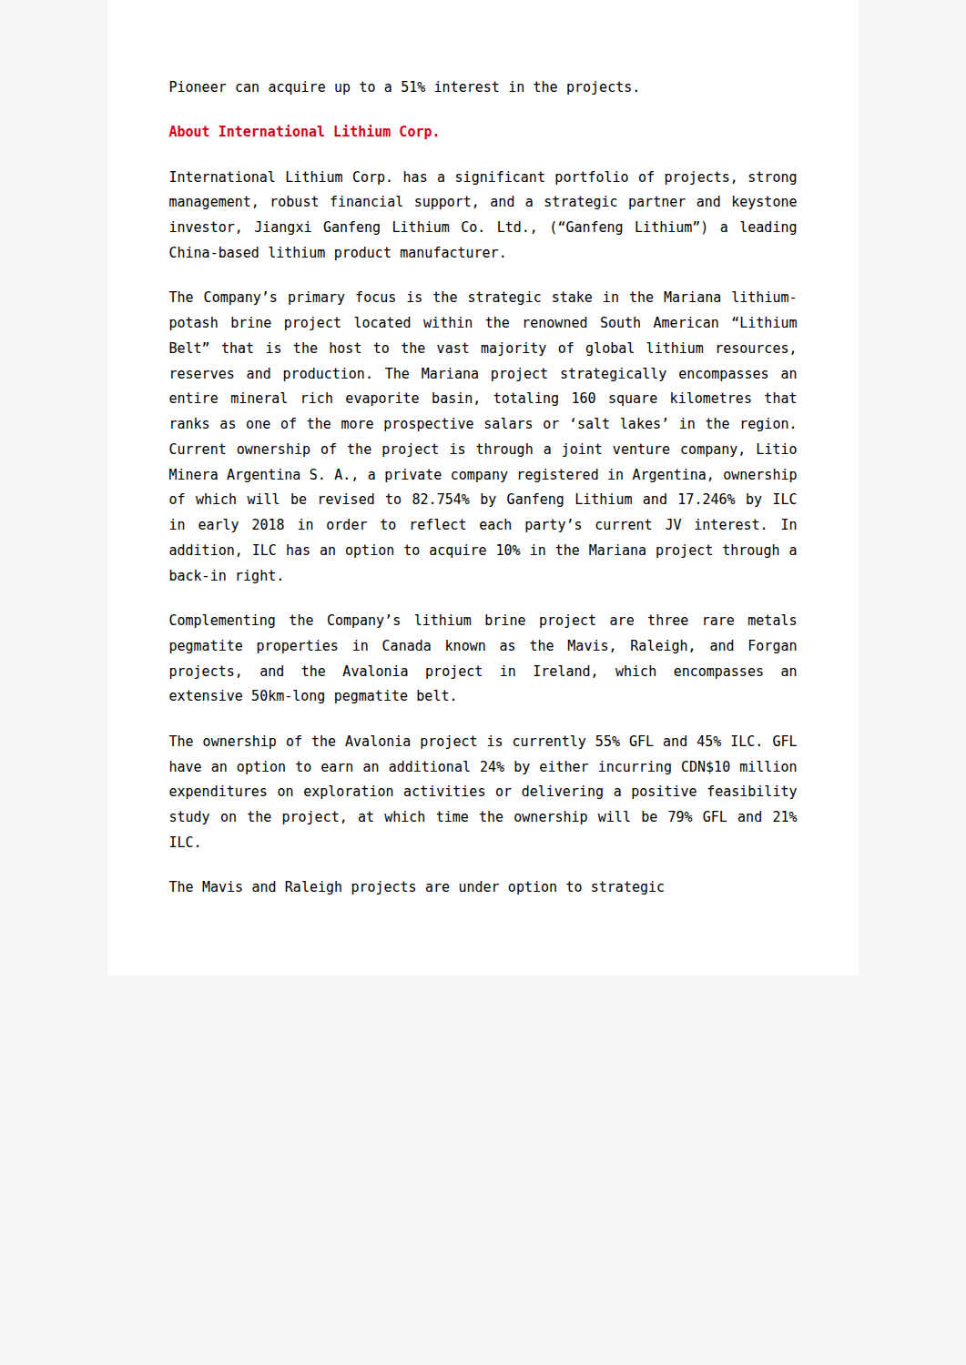Pioneer can acquire up to a 51% interest in the projects.
About International Lithium Corp.
International Lithium Corp. has a significant portfolio of projects, strong management, robust financial support, and a strategic partner and keystone investor, Jiangxi Ganfeng Lithium Co. Ltd., (“Ganfeng Lithium”) a leading China-based lithium product manufacturer.
The Company’s primary focus is the strategic stake in the Mariana lithium-potash brine project located within the renowned South American “Lithium Belt” that is the host to the vast majority of global lithium resources, reserves and production. The Mariana project strategically encompasses an entire mineral rich evaporite basin, totaling 160 square kilometres that ranks as one of the more prospective salars or ‘salt lakes’ in the region. Current ownership of the project is through a joint venture company, Litio Minera Argentina S. A., a private company registered in Argentina, ownership of which will be revised to 82.754% by Ganfeng Lithium and 17.246% by ILC in early 2018 in order to reflect each party’s current JV interest. In addition, ILC has an option to acquire 10% in the Mariana project through a back-in right.
Complementing the Company’s lithium brine project are three rare metals pegmatite properties in Canada known as the Mavis, Raleigh, and Forgan projects, and the Avalonia project in Ireland, which encompasses an extensive 50km-long pegmatite belt.
The ownership of the Avalonia project is currently 55% GFL and 45% ILC. GFL have an option to earn an additional 24% by either incurring CDN$10 million expenditures on exploration activities or delivering a positive feasibility study on the project, at which time the ownership will be 79% GFL and 21% ILC.
The Mavis and Raleigh projects are under option to strategic